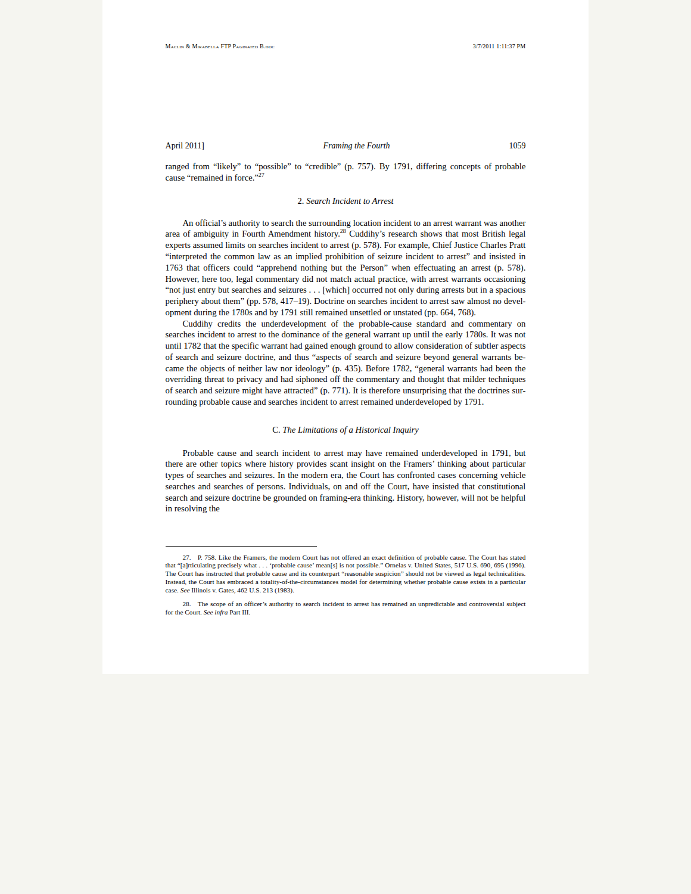Maclin & Mirabella FTP Paginated B.doc 3/7/2011 1:11:37 PM
April 2011] Framing the Fourth 1059
ranged from “likely” to “possible” to “credible” (p. 757). By 1791, differing concepts of probable cause “remained in force.”27
2. Search Incident to Arrest
An official’s authority to search the surrounding location incident to an arrest warrant was another area of ambiguity in Fourth Amendment history.28 Cuddihy’s research shows that most British legal experts assumed limits on searches incident to arrest (p. 578). For example, Chief Justice Charles Pratt “interpreted the common law as an implied prohibition of seizure incident to arrest” and insisted in 1763 that officers could “apprehend nothing but the Person” when effectuating an arrest (p. 578). However, here too, legal commentary did not match actual practice, with arrest warrants occasioning “not just entry but searches and seizures . . . [which] occurred not only during arrests but in a spacious periphery about them” (pp. 578, 417–19). Doctrine on searches incident to arrest saw almost no development during the 1780s and by 1791 still remained unsettled or unstated (pp. 664, 768).
Cuddihy credits the underdevelopment of the probable-cause standard and commentary on searches incident to arrest to the dominance of the general warrant up until the early 1780s. It was not until 1782 that the specific warrant had gained enough ground to allow consideration of subtler aspects of search and seizure doctrine, and thus “aspects of search and seizure beyond general warrants became the objects of neither law nor ideology” (p. 435). Before 1782, “general warrants had been the overriding threat to privacy and had siphoned off the commentary and thought that milder techniques of search and seizure might have attracted” (p. 771). It is therefore unsurprising that the doctrines surrounding probable cause and searches incident to arrest remained underdeveloped by 1791.
C. The Limitations of a Historical Inquiry
Probable cause and search incident to arrest may have remained underdeveloped in 1791, but there are other topics where history provides scant insight on the Framers’ thinking about particular types of searches and seizures. In the modern era, the Court has confronted cases concerning vehicle searches and searches of persons. Individuals, on and off the Court, have insisted that constitutional search and seizure doctrine be grounded on framing-era thinking. History, however, will not be helpful in resolving the
27. P. 758. Like the Framers, the modern Court has not offered an exact definition of probable cause. The Court has stated that “[a]rticulating precisely what . . . ‘probable cause’ mean[s] is not possible.” Ornelas v. United States, 517 U.S. 690, 695 (1996). The Court has instructed that probable cause and its counterpart “reasonable suspicion” should not be viewed as legal technicalities. Instead, the Court has embraced a totality-of-the-circumstances model for determining whether probable cause exists in a particular case. See Illinois v. Gates, 462 U.S. 213 (1983).
28. The scope of an officer’s authority to search incident to arrest has remained an unpredictable and controversial subject for the Court. See infra Part III.